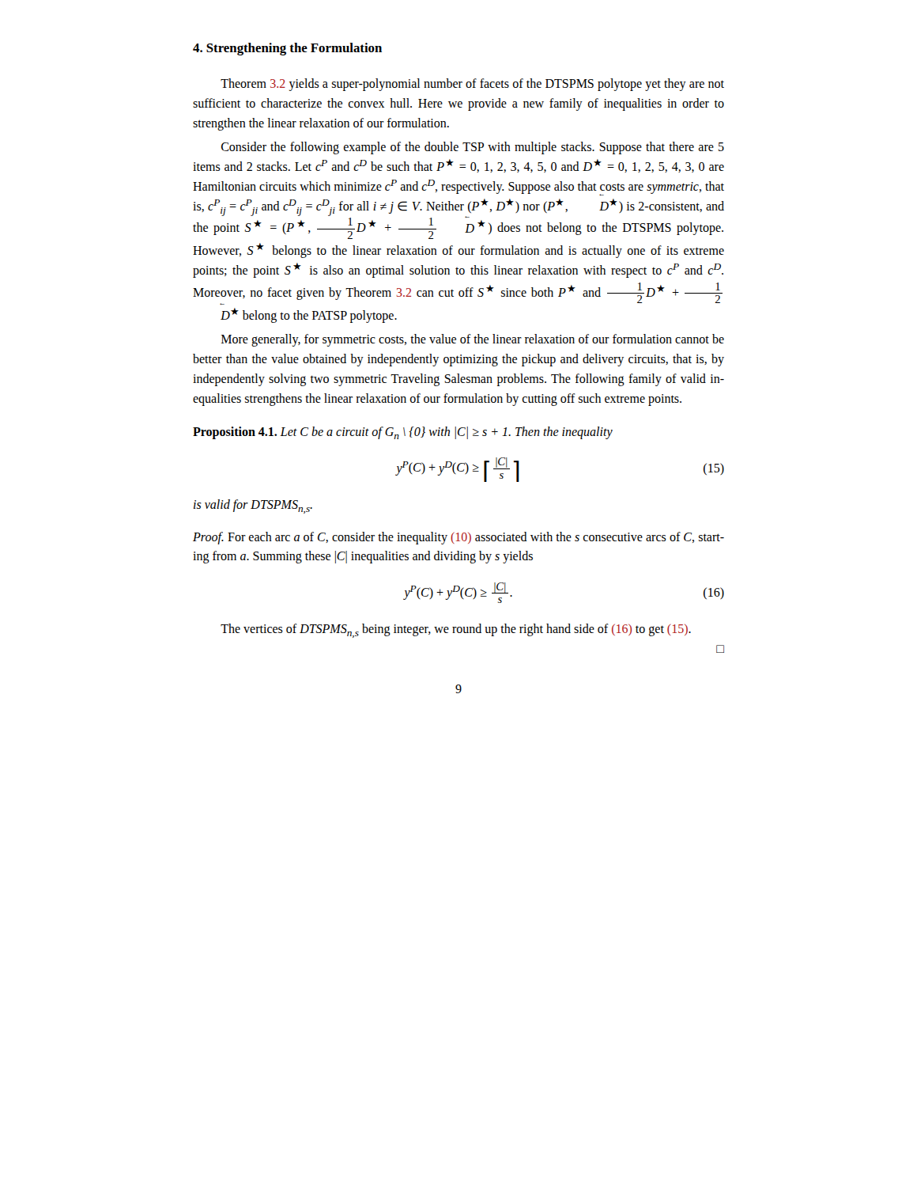4. Strengthening the Formulation
Theorem 3.2 yields a super-polynomial number of facets of the DTSPMS polytope yet they are not sufficient to characterize the convex hull. Here we provide a new family of inequalities in order to strengthen the linear relaxation of our formulation.
Consider the following example of the double TSP with multiple stacks. Suppose that there are 5 items and 2 stacks. Let cP and cD be such that P★ = 0, 1, 2, 3, 4, 5, 0 and D★ = 0, 1, 2, 5, 4, 3, 0 are Hamiltonian circuits which minimize cP and cD, respectively. Suppose also that costs are symmetric, that is, cPij = cPji and cDij = cDji for all i ≠ j ∈ V. Neither (P★, D★) nor (P★, D★) is 2-consistent, and the point S★ = (P★, 12 D★ + 12 D★) does not belong to the DTSPMS polytope. However, S★ belongs to the linear relaxation of our formulation and is actually one of its extreme points; the point S★ is also an optimal solution to this linear relaxation with respect to cP and cD. Moreover, no facet given by Theorem 3.2 can cut off S★ since both P★ and 12 D★ + 12 D★ belong to the PATSP polytope.
More generally, for symmetric costs, the value of the linear relaxation of our formulation cannot be better than the value obtained by independently optimizing the pickup and delivery circuits, that is, by independently solving two symmetric Traveling Salesman problems. The following family of valid inequalities strengthens the linear relaxation of our formulation by cutting off such extreme points.
Proposition 4.1. Let C be a circuit of Gn \ {0} with |C| ≥ s + 1. Then the inequality
yP(C) + yD(C) ≥ ⌈|C|s⌉ (15)
is valid for DTSPMSn,s.
Proof. For each arc a of C, consider the inequality (10) associated with the s consecutive arcs of C, starting from a. Summing these |C| inequalities and dividing by s yields
yP(C) + yD(C) ≥ |C|s. (16)
The vertices of DTSPMSn,s being integer, we round up the right hand side of (16) to get (15). □
9